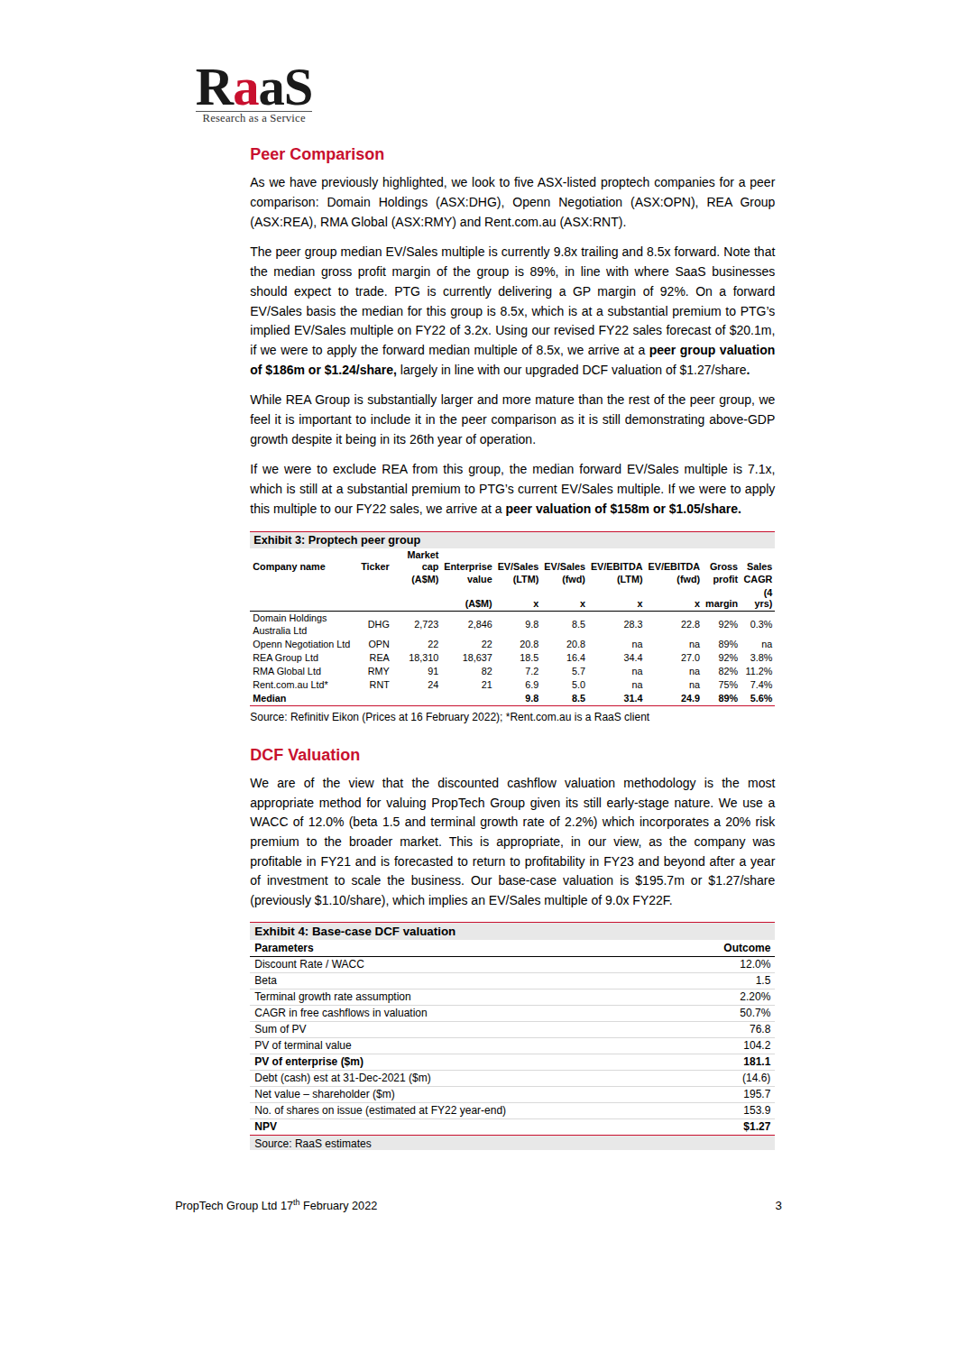RaaS
Research as a Service
Peer Comparison
As we have previously highlighted, we look to five ASX-listed proptech companies for a peer comparison: Domain Holdings (ASX:DHG), Openn Negotiation (ASX:OPN), REA Group (ASX:REA), RMA Global (ASX:RMY) and Rent.com.au (ASX:RNT).
The peer group median EV/Sales multiple is currently 9.8x trailing and 8.5x forward. Note that the median gross profit margin of the group is 89%, in line with where SaaS businesses should expect to trade. PTG is currently delivering a GP margin of 92%. On a forward EV/Sales basis the median for this group is 8.5x, which is at a substantial premium to PTG’s implied EV/Sales multiple on FY22 of 3.2x. Using our revised FY22 sales forecast of $20.1m, if we were to apply the forward median multiple of 8.5x, we arrive at a peer group valuation of $186m or $1.24/share, largely in line with our upgraded DCF valuation of $1.27/share.
While REA Group is substantially larger and more mature than the rest of the peer group, we feel it is important to include it in the peer comparison as it is still demonstrating above-GDP growth despite it being in its 26th year of operation.
If we were to exclude REA from this group, the median forward EV/Sales multiple is 7.1x, which is still at a substantial premium to PTG’s current EV/Sales multiple. If we were to apply this multiple to our FY22 sales, we arrive at a peer valuation of $158m or $1.05/share.
Exhibit 3: Proptech peer group
| Company name | Ticker | Market cap | Enterprise | EV/Sales | EV/Sales | EV/EBITDA | EV/EBITDA | Gross | Sales |
| --- | --- | --- | --- | --- | --- | --- | --- | --- | --- |
| | | (A$M) | value | (LTM) | (fwd) | (LTM) | (fwd) | profit | CAGR |
| | | | (A$M) | x | x | x | x | margin | (4 yrs) |
| Domain Holdings Australia Ltd | DHG | 2,723 | 2,846 | 9.8 | 8.5 | 28.3 | 22.8 | 92% | 0.3% |
| Openn Negotiation Ltd | OPN | 22 | 22 | 20.8 | 20.8 | na | na | 89% | na |
| REA Group Ltd | REA | 18,310 | 18,637 | 18.5 | 16.4 | 34.4 | 27.0 | 92% | 3.8% |
| RMA Global Ltd | RMY | 91 | 82 | 7.2 | 5.7 | na | na | 82% | 11.2% |
| Rent.com.au Ltd* | RNT | 24 | 21 | 6.9 | 5.0 | na | na | 75% | 7.4% |
| Median | | | | 9.8 | 8.5 | 31.4 | 24.9 | 89% | 5.6% |
Source: Refinitiv Eikon (Prices at 16 February 2022); *Rent.com.au is a RaaS client
DCF Valuation
We are of the view that the discounted cashflow valuation methodology is the most appropriate method for valuing PropTech Group given its still early-stage nature. We use a WACC of 12.0% (beta 1.5 and terminal growth rate of 2.2%) which incorporates a 20% risk premium to the broader market. This is appropriate, in our view, as the company was profitable in FY21 and is forecasted to return to profitability in FY23 and beyond after a year of investment to scale the business. Our base-case valuation is $195.7m or $1.27/share (previously $1.10/share), which implies an EV/Sales multiple of 9.0x FY22F.
Exhibit 4: Base-case DCF valuation
| Parameters | Outcome |
| --- | --- |
| Discount Rate / WACC | 12.0% |
| Beta | 1.5 |
| Terminal growth rate assumption | 2.20% |
| CAGR in free cashflows in valuation | 50.7% |
| Sum of PV | 76.8 |
| PV of terminal value | 104.2 |
| PV of enterprise ($m) | 181.1 |
| Debt (cash) est at 31-Dec-2021 ($m) | (14.6) |
| Net value – shareholder ($m) | 195.7 |
| No. of shares on issue (estimated at FY22 year-end) | 153.9 |
| NPV | $1.27 |
Source: RaaS estimates
PropTech Group Ltd 17th February 2022
3